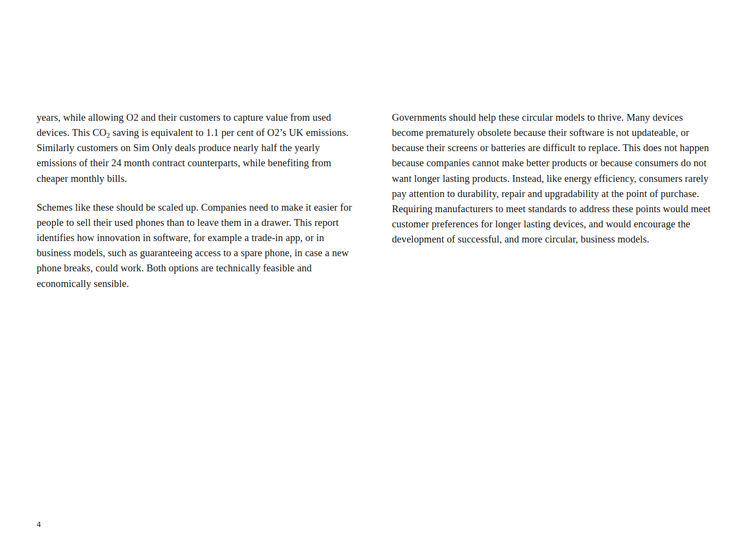years, while allowing O2 and their customers to capture value from used devices. This CO2 saving is equivalent to 1.1 per cent of O2’s UK emissions. Similarly customers on Sim Only deals produce nearly half the yearly emissions of their 24 month contract counterparts, while benefiting from cheaper monthly bills.
Schemes like these should be scaled up. Companies need to make it easier for people to sell their used phones than to leave them in a drawer. This report identifies how innovation in software, for example a trade-in app, or in business models, such as guaranteeing access to a spare phone, in case a new phone breaks, could work. Both options are technically feasible and economically sensible.
Governments should help these circular models to thrive. Many devices become prematurely obsolete because their software is not updateable, or because their screens or batteries are difficult to replace. This does not happen because companies cannot make better products or because consumers do not want longer lasting products. Instead, like energy efficiency, consumers rarely pay attention to durability, repair and upgradability at the point of purchase. Requiring manufacturers to meet standards to address these points would meet customer preferences for longer lasting devices, and would encourage the development of successful, and more circular, business models.
4